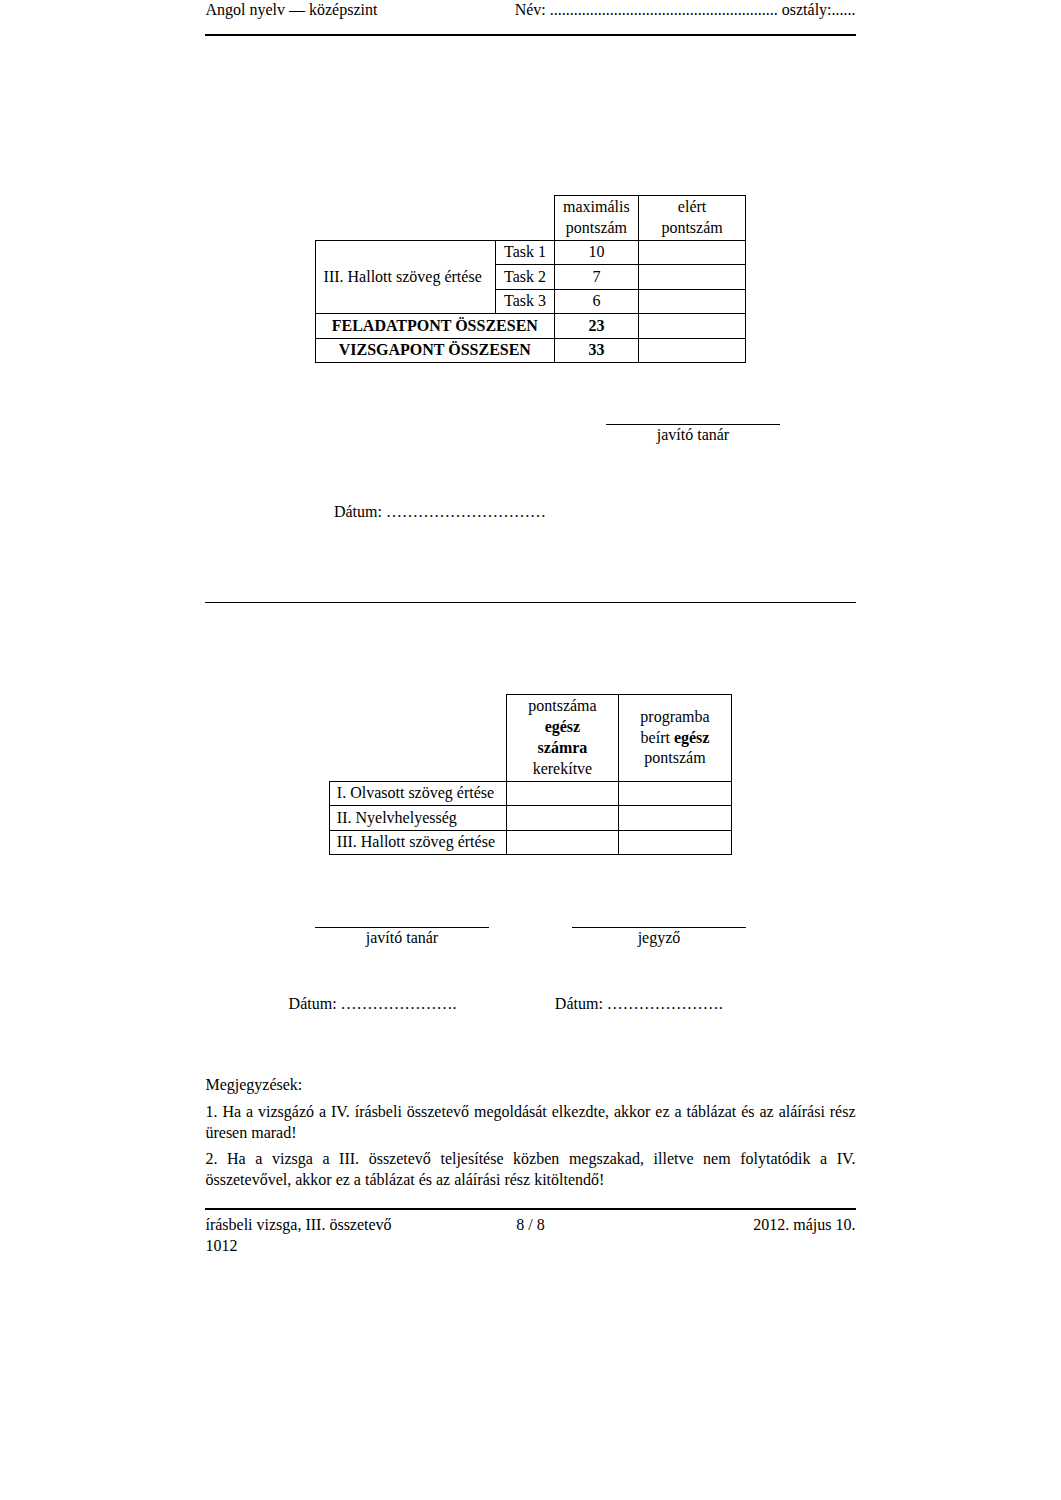Angol nyelv — középszint
Név: ......................................................... osztály:......
| | | maximális pontszám | elért pontszám |
| III. Hallott szöveg értése | Task 1 | 10 | |
| Task 2 | 7 | |
| Task 3 | 6 | |
| FELADATPONT ÖSSZESEN | 23 | |
| VIZSGAPONT ÖSSZESEN | 33 | |
javító tanár
Dátum: …………………………
| | pontszáma egész számra kerekítve | programba beírt egész pontszám |
| I. Olvasott szöveg értése | | |
| II. Nyelvhelyesség | | |
| III. Hallott szöveg értése | | |
javító tanár
jegyző
Dátum: ………………….
Dátum: ………………….
Megjegyzések:
1. Ha a vizsgázó a IV. írásbeli összetevő megoldását elkezdte, akkor ez a táblázat és az aláírási rész üresen marad!
2. Ha a vizsga a III. összetevő teljesítése közben megszakad, illetve nem folytatódik a IV. összetevővel, akkor ez a táblázat és az aláírási rész kitöltendő!
írásbeli vizsga, III. összetevő
1012
8 / 8
2012. május 10.